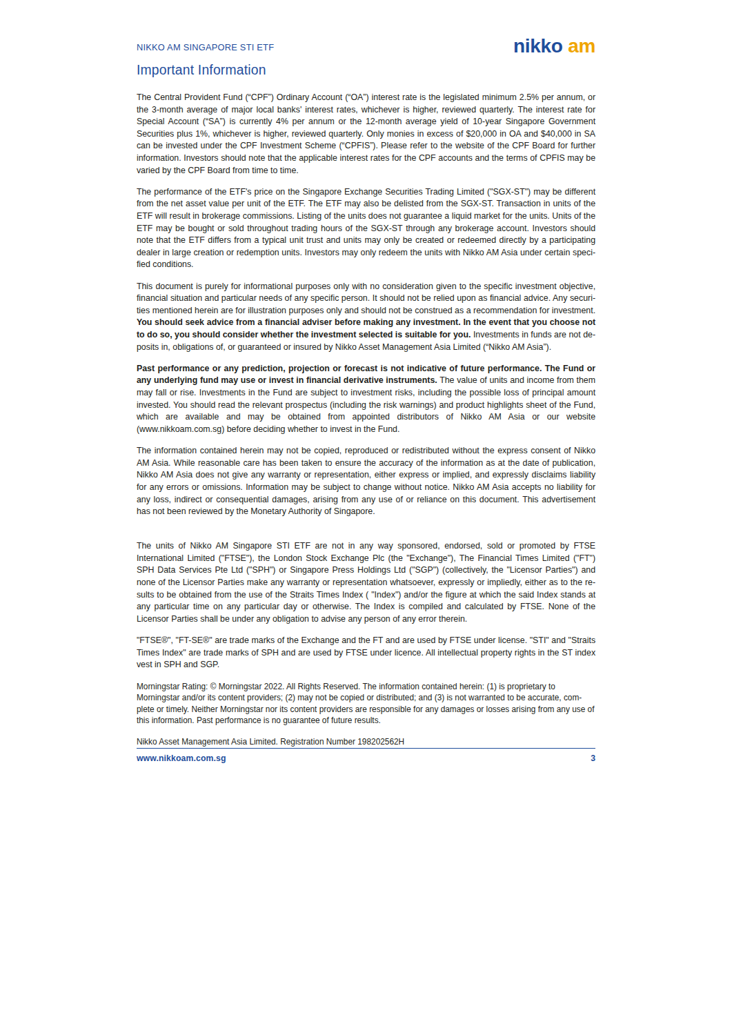NIKKO AM SINGAPORE STI ETF
nikko am
Important Information
The Central Provident Fund (“CPF”) Ordinary Account (“OA”) interest rate is the legislated minimum 2.5% per annum, or the 3-month average of major local banks' interest rates, whichever is higher, reviewed quarterly. The interest rate for Special Account (“SA”) is currently 4% per annum or the 12-month average yield of 10-year Singapore Government Securities plus 1%, whichever is higher, reviewed quarterly. Only monies in excess of $20,000 in OA and $40,000 in SA can be invested under the CPF Investment Scheme (“CPFIS”). Please refer to the website of the CPF Board for further information. Investors should note that the applicable interest rates for the CPF accounts and the terms of CPFIS may be varied by the CPF Board from time to time.
The performance of the ETF's price on the Singapore Exchange Securities Trading Limited ("SGX-ST") may be different from the net asset value per unit of the ETF. The ETF may also be delisted from the SGX-ST. Transaction in units of the ETF will result in brokerage commissions. Listing of the units does not guarantee a liquid market for the units. Units of the ETF may be bought or sold throughout trading hours of the SGX-ST through any brokerage account. Investors should note that the ETF differs from a typical unit trust and units may only be created or redeemed directly by a participating dealer in large creation or redemption units. Investors may only redeem the units with Nikko AM Asia under certain specified conditions.
This document is purely for informational purposes only with no consideration given to the specific investment objective, financial situation and particular needs of any specific person. It should not be relied upon as financial advice. Any securities mentioned herein are for illustration purposes only and should not be construed as a recommendation for investment. You should seek advice from a financial adviser before making any investment. In the event that you choose not to do so, you should consider whether the investment selected is suitable for you. Investments in funds are not deposits in, obligations of, or guaranteed or insured by Nikko Asset Management Asia Limited (“Nikko AM Asia”).
Past performance or any prediction, projection or forecast is not indicative of future performance. The Fund or any underlying fund may use or invest in financial derivative instruments. The value of units and income from them may fall or rise. Investments in the Fund are subject to investment risks, including the possible loss of principal amount invested. You should read the relevant prospectus (including the risk warnings) and product highlights sheet of the Fund, which are available and may be obtained from appointed distributors of Nikko AM Asia or our website (www.nikkoam.com.sg) before deciding whether to invest in the Fund.
The information contained herein may not be copied, reproduced or redistributed without the express consent of Nikko AM Asia. While reasonable care has been taken to ensure the accuracy of the information as at the date of publication, Nikko AM Asia does not give any warranty or representation, either express or implied, and expressly disclaims liability for any errors or omissions. Information may be subject to change without notice. Nikko AM Asia accepts no liability for any loss, indirect or consequential damages, arising from any use of or reliance on this document. This advertisement has not been reviewed by the Monetary Authority of Singapore.
The units of Nikko AM Singapore STI ETF are not in any way sponsored, endorsed, sold or promoted by FTSE International Limited ("FTSE"), the London Stock Exchange Plc (the "Exchange"), The Financial Times Limited ("FT") SPH Data Services Pte Ltd ("SPH") or Singapore Press Holdings Ltd ("SGP") (collectively, the "Licensor Parties") and none of the Licensor Parties make any warranty or representation whatsoever, expressly or impliedly, either as to the results to be obtained from the use of the Straits Times Index ( "Index") and/or the figure at which the said Index stands at any particular time on any particular day or otherwise. The Index is compiled and calculated by FTSE. None of the Licensor Parties shall be under any obligation to advise any person of any error therein.
"FTSE®", "FT-SE®" are trade marks of the Exchange and the FT and are used by FTSE under license. "STI" and "Straits Times Index" are trade marks of SPH and are used by FTSE under licence. All intellectual property rights in the ST index vest in SPH and SGP.
Morningstar Rating: © Morningstar 2022. All Rights Reserved. The information contained herein: (1) is proprietary to Morningstar and/or its content providers; (2) may not be copied or distributed; and (3) is not warranted to be accurate, complete or timely. Neither Morningstar nor its content providers are responsible for any damages or losses arising from any use of this information. Past performance is no guarantee of future results.
Nikko Asset Management Asia Limited. Registration Number 198202562H
www.nikkoam.com.sg 3